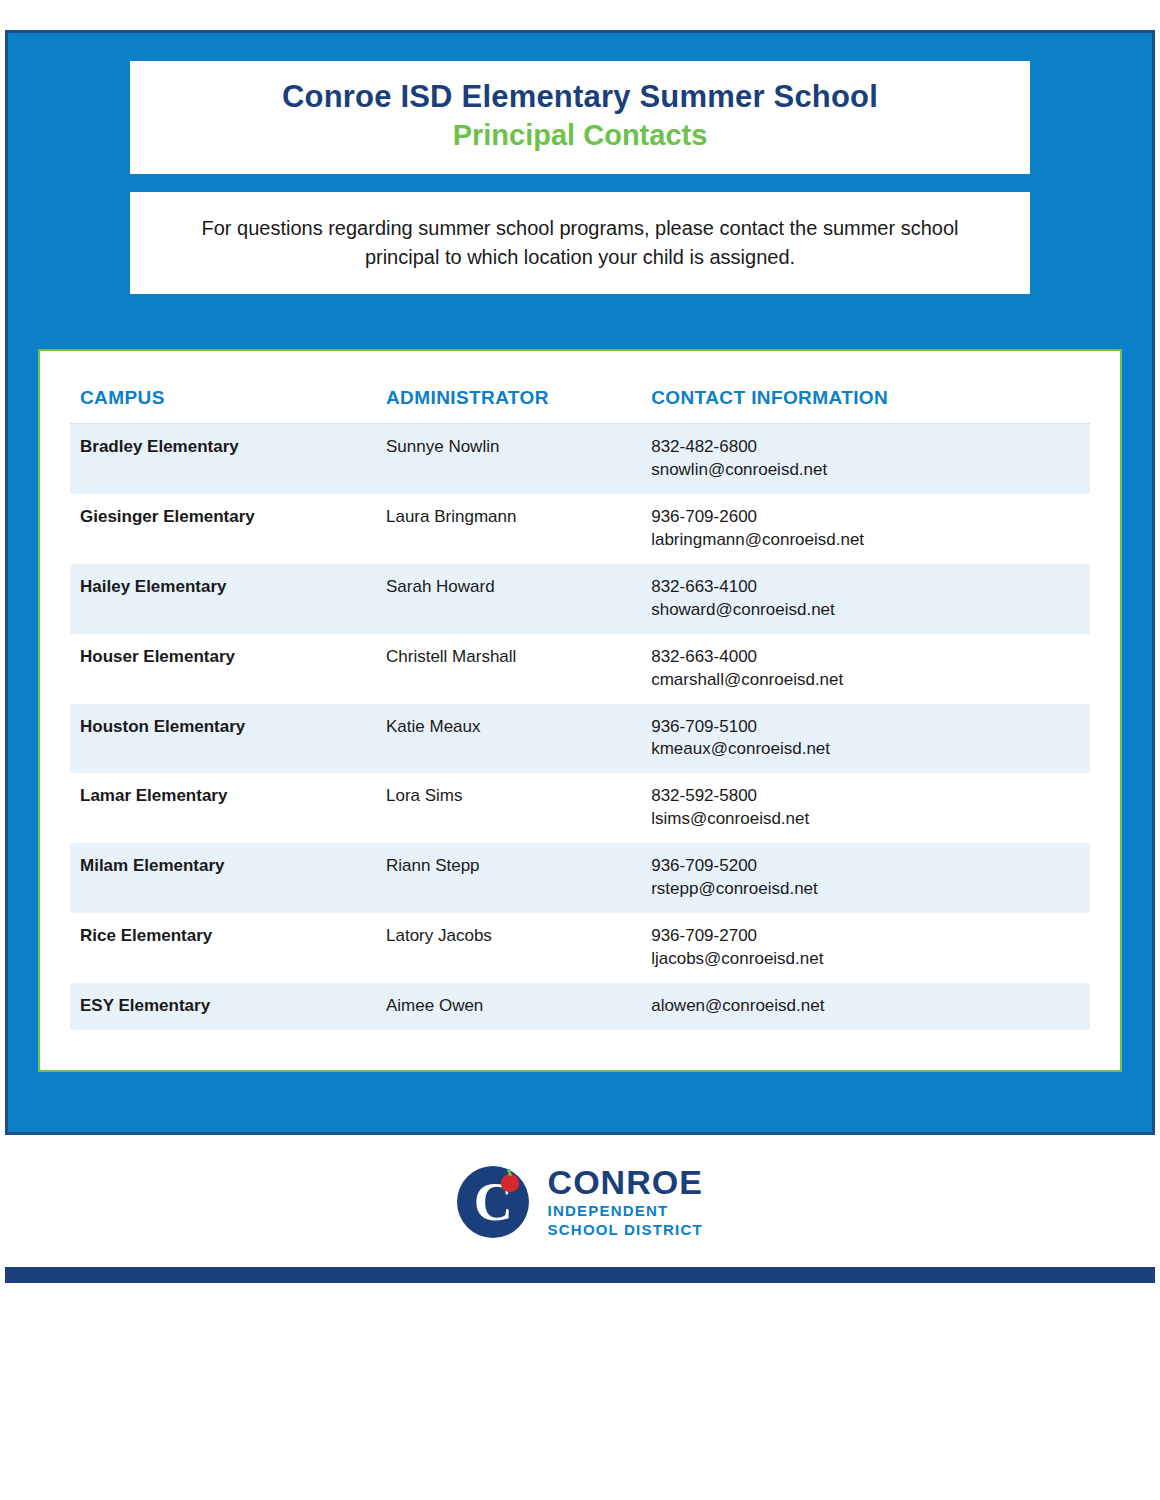Conroe ISD Elementary Summer School
Principal Contacts
For questions regarding summer school programs, please contact the summer school principal to which location your child is assigned.
| CAMPUS | ADMINISTRATOR | CONTACT INFORMATION |
| --- | --- | --- |
| Bradley Elementary | Sunnye Nowlin | 832-482-6800 snowlin@conroeisd.net |
| Giesinger Elementary | Laura Bringmann | 936-709-2600 labringmann@conroeisd.net |
| Hailey Elementary | Sarah Howard | 832-663-4100 showard@conroeisd.net |
| Houser Elementary | Christell Marshall | 832-663-4000 cmarshall@conroeisd.net |
| Houston Elementary | Katie Meaux | 936-709-5100 kmeaux@conroeisd.net |
| Lamar Elementary | Lora Sims | 832-592-5800 lsims@conroeisd.net |
| Milam Elementary | Riann Stepp | 936-709-5200 rstepp@conroeisd.net |
| Rice Elementary | Latory Jacobs | 936-709-2700 ljacobs@conroeisd.net |
| ESY Elementary | Aimee Owen | alowen@conroeisd.net |
C
CONROE
INDEPENDENT
SCHOOL DISTRICT